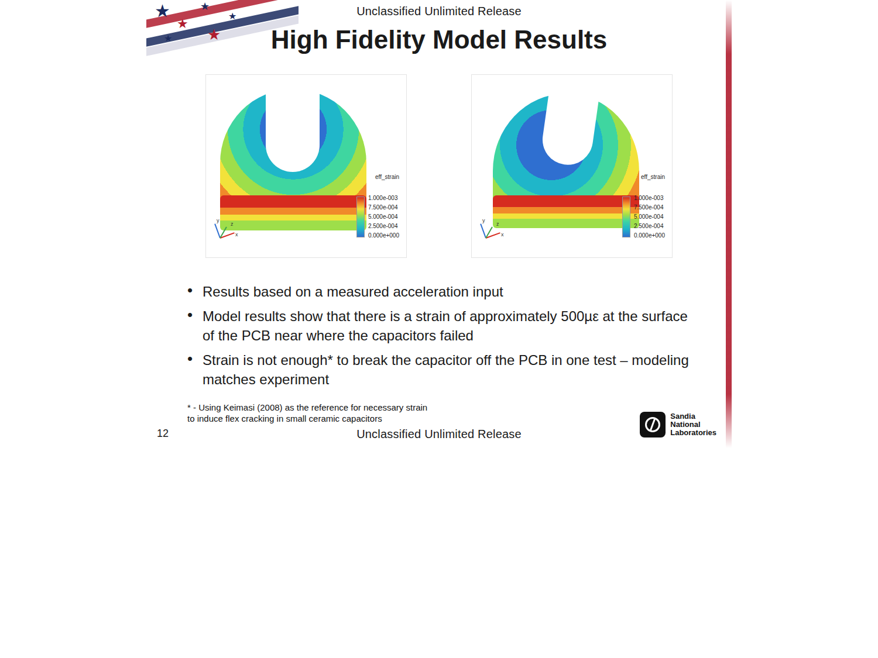★
★
★
★
★
★
Unclassified Unlimited Release
High Fidelity Model Results
x y z
eff_strain
1.000e-003
7.500e-004
5.000e-004
2.500e-004
0.000e+000
x y z
eff_strain
1.000e-003
7.500e-004
5.000e-004
2.500e-004
0.000e+000
Results based on a measured acceleration input
Model results show that there is a strain of approximately 500µε at the surface of the PCB near where the capacitors failed
Strain is not enough* to break the capacitor off the PCB in one test – modeling matches experiment
* - Using Keimasi (2008) as the reference for necessary strain
to induce flex cracking in small ceramic capacitors
12
Sandia National Laboratories
Unclassified Unlimited Release